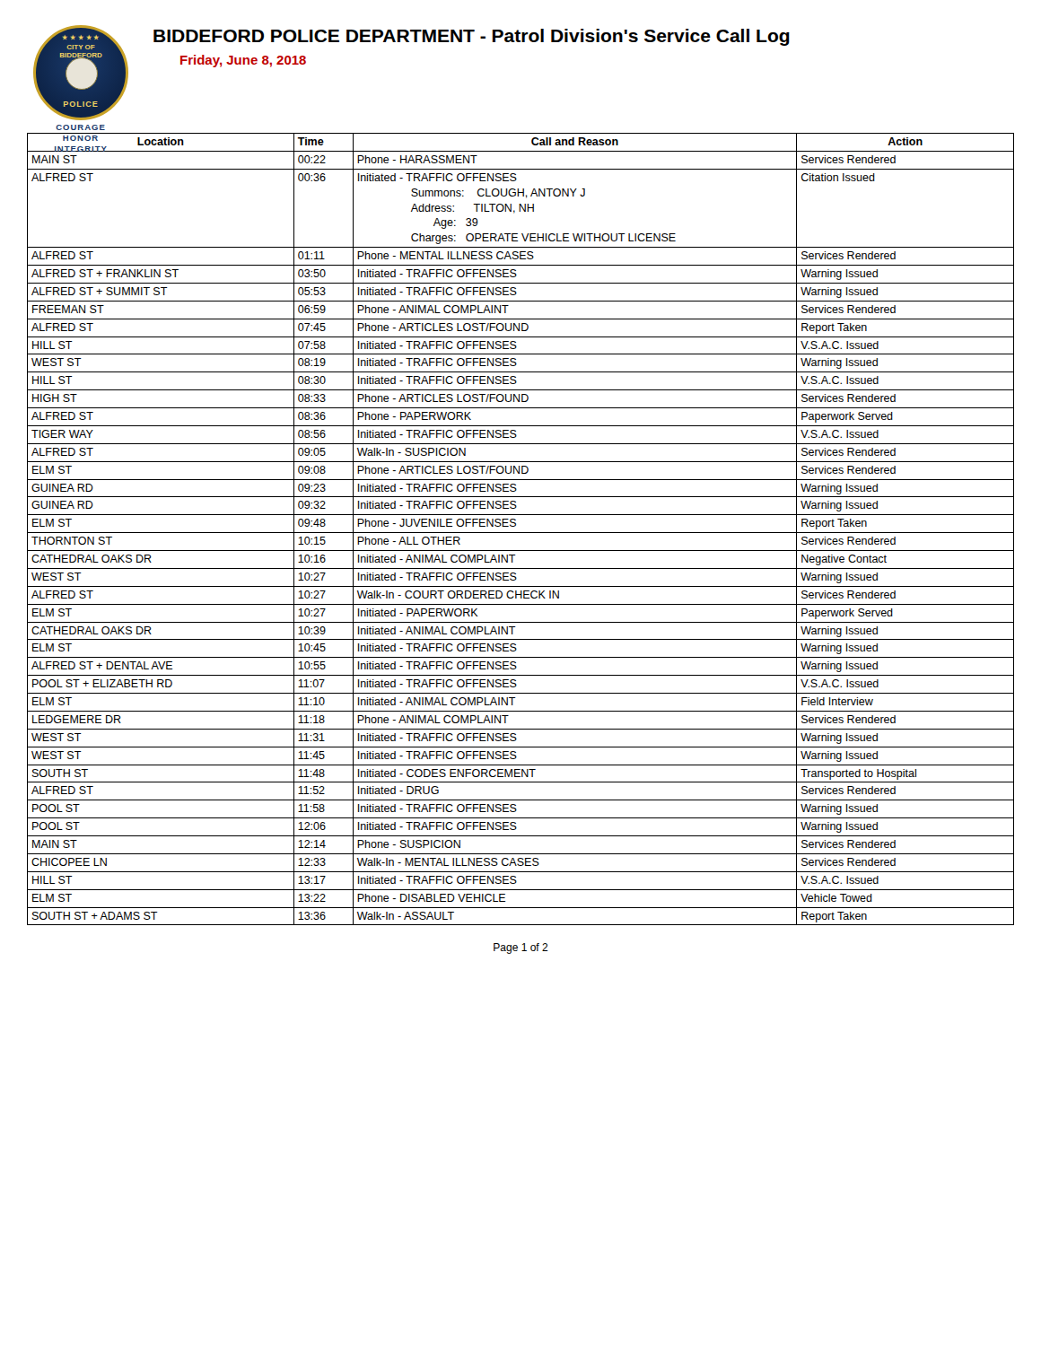★ ★ ★ ★ ★
CITY OF
BIDDEFORD
MAINE
POLICE
Courage
Honor
Integrity
BIDDEFORD POLICE DEPARTMENT - Patrol Division's Service Call Log
Friday, June 8, 2018
| Location | Time | Call and Reason | Action |
| --- | --- | --- | --- |
| MAIN ST | 00:22 | Phone - HARASSMENT | Services Rendered |
| ALFRED ST | 00:36 | Initiated - TRAFFIC OFFENSES Summons: CLOUGH, ANTONY J Address: TILTON, NH Age: 39 Charges: OPERATE VEHICLE WITHOUT LICENSE | Citation Issued |
| ALFRED ST | 01:11 | Phone - MENTAL ILLNESS CASES | Services Rendered |
| ALFRED ST + FRANKLIN ST | 03:50 | Initiated - TRAFFIC OFFENSES | Warning Issued |
| ALFRED ST + SUMMIT ST | 05:53 | Initiated - TRAFFIC OFFENSES | Warning Issued |
| FREEMAN ST | 06:59 | Phone - ANIMAL COMPLAINT | Services Rendered |
| ALFRED ST | 07:45 | Phone - ARTICLES LOST/FOUND | Report Taken |
| HILL ST | 07:58 | Initiated - TRAFFIC OFFENSES | V.S.A.C. Issued |
| WEST ST | 08:19 | Initiated - TRAFFIC OFFENSES | Warning Issued |
| HILL ST | 08:30 | Initiated - TRAFFIC OFFENSES | V.S.A.C. Issued |
| HIGH ST | 08:33 | Phone - ARTICLES LOST/FOUND | Services Rendered |
| ALFRED ST | 08:36 | Phone - PAPERWORK | Paperwork Served |
| TIGER WAY | 08:56 | Initiated - TRAFFIC OFFENSES | V.S.A.C. Issued |
| ALFRED ST | 09:05 | Walk-In - SUSPICION | Services Rendered |
| ELM ST | 09:08 | Phone - ARTICLES LOST/FOUND | Services Rendered |
| GUINEA RD | 09:23 | Initiated - TRAFFIC OFFENSES | Warning Issued |
| GUINEA RD | 09:32 | Initiated - TRAFFIC OFFENSES | Warning Issued |
| ELM ST | 09:48 | Phone - JUVENILE OFFENSES | Report Taken |
| THORNTON ST | 10:15 | Phone - ALL OTHER | Services Rendered |
| CATHEDRAL OAKS DR | 10:16 | Initiated - ANIMAL COMPLAINT | Negative Contact |
| WEST ST | 10:27 | Initiated - TRAFFIC OFFENSES | Warning Issued |
| ALFRED ST | 10:27 | Walk-In - COURT ORDERED CHECK IN | Services Rendered |
| ELM ST | 10:27 | Initiated - PAPERWORK | Paperwork Served |
| CATHEDRAL OAKS DR | 10:39 | Initiated - ANIMAL COMPLAINT | Warning Issued |
| ELM ST | 10:45 | Initiated - TRAFFIC OFFENSES | Warning Issued |
| ALFRED ST + DENTAL AVE | 10:55 | Initiated - TRAFFIC OFFENSES | Warning Issued |
| POOL ST + ELIZABETH RD | 11:07 | Initiated - TRAFFIC OFFENSES | V.S.A.C. Issued |
| ELM ST | 11:10 | Initiated - ANIMAL COMPLAINT | Field Interview |
| LEDGEMERE DR | 11:18 | Phone - ANIMAL COMPLAINT | Services Rendered |
| WEST ST | 11:31 | Initiated - TRAFFIC OFFENSES | Warning Issued |
| WEST ST | 11:45 | Initiated - TRAFFIC OFFENSES | Warning Issued |
| SOUTH ST | 11:48 | Initiated - CODES ENFORCEMENT | Transported to Hospital |
| ALFRED ST | 11:52 | Initiated - DRUG | Services Rendered |
| POOL ST | 11:58 | Initiated - TRAFFIC OFFENSES | Warning Issued |
| POOL ST | 12:06 | Initiated - TRAFFIC OFFENSES | Warning Issued |
| MAIN ST | 12:14 | Phone - SUSPICION | Services Rendered |
| CHICOPEE LN | 12:33 | Walk-In - MENTAL ILLNESS CASES | Services Rendered |
| HILL ST | 13:17 | Initiated - TRAFFIC OFFENSES | V.S.A.C. Issued |
| ELM ST | 13:22 | Phone - DISABLED VEHICLE | Vehicle Towed |
| SOUTH ST + ADAMS ST | 13:36 | Walk-In - ASSAULT | Report Taken |
Page 1 of 2